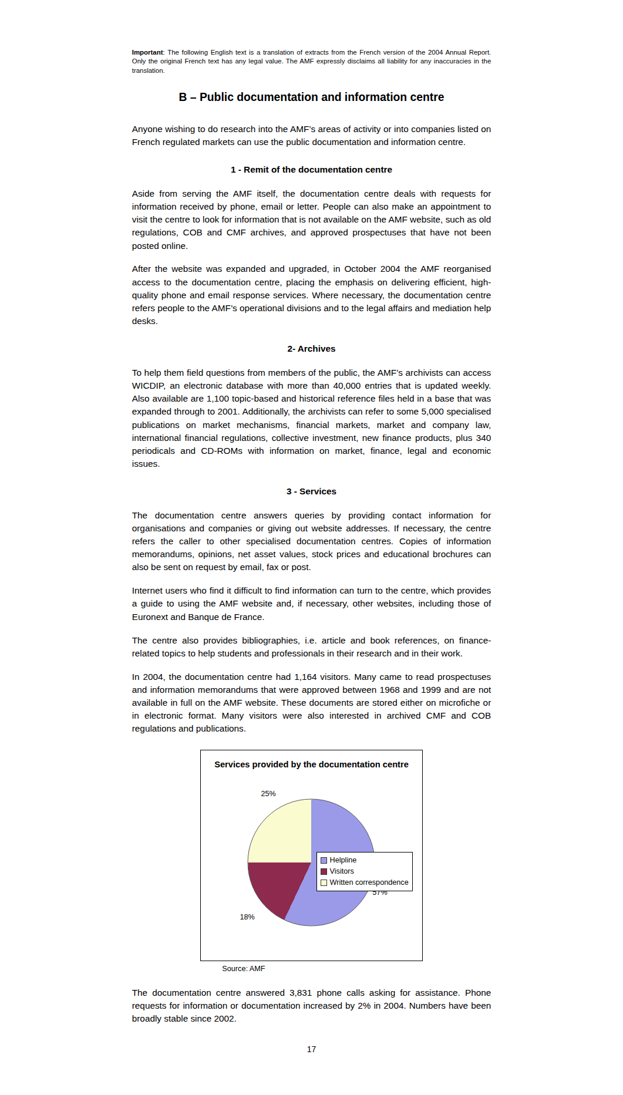Important: The following English text is a translation of extracts from the French version of the 2004 Annual Report. Only the original French text has any legal value. The AMF expressly disclaims all liability for any inaccuracies in the translation.
B – Public documentation and information centre
Anyone wishing to do research into the AMF’s areas of activity or into companies listed on French regulated markets can use the public documentation and information centre.
1 - Remit of the documentation centre
Aside from serving the AMF itself, the documentation centre deals with requests for information received by phone, email or letter. People can also make an appointment to visit the centre to look for information that is not available on the AMF website, such as old regulations, COB and CMF archives, and approved prospectuses that have not been posted online.
After the website was expanded and upgraded, in October 2004 the AMF reorganised access to the documentation centre, placing the emphasis on delivering efficient, high-quality phone and email response services. Where necessary, the documentation centre refers people to the AMF’s operational divisions and to the legal affairs and mediation help desks.
2- Archives
To help them field questions from members of the public, the AMF’s archivists can access WICDIP, an electronic database with more than 40,000 entries that is updated weekly. Also available are 1,100 topic-based and historical reference files held in a base that was expanded through to 2001. Additionally, the archivists can refer to some 5,000 specialised publications on market mechanisms, financial markets, market and company law, international financial regulations, collective investment, new finance products, plus 340 periodicals and CD-ROMs with information on market, finance, legal and economic issues.
3 - Services
The documentation centre answers queries by providing contact information for organisations and companies or giving out website addresses. If necessary, the centre refers the caller to other specialised documentation centres. Copies of information memorandums, opinions, net asset values, stock prices and educational brochures can also be sent on request by email, fax or post.
Internet users who find it difficult to find information can turn to the centre, which provides a guide to using the AMF website and, if necessary, other websites, including those of Euronext and Banque de France.
The centre also provides bibliographies, i.e. article and book references, on finance-related topics to help students and professionals in their research and in their work.
In 2004, the documentation centre had 1,164 visitors. Many came to read prospectuses and information memorandums that were approved between 1968 and 1999 and are not available in full on the AMF website. These documents are stored either on microfiche or in electronic format. Many visitors were also interested in archived CMF and COB regulations and publications.
Services provided by the documentation centre
25% 18% 57%
Helpline
Visitors
Written correspondence
Source: AMF
The documentation centre answered 3,831 phone calls asking for assistance. Phone requests for information or documentation increased by 2% in 2004. Numbers have been broadly stable since 2002.
17